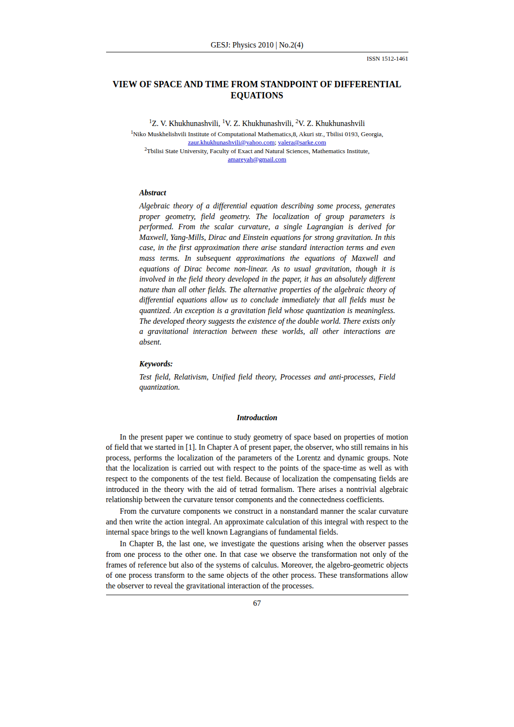GESJ: Physics 2010 | No.2(4)
ISSN 1512-1461
View of Space and Time from Standpoint of Differential Equations
1Z. V. Khukhunashvili, 1V. Z. Khukhunashvili, 2V. Z. Khukhunashvili
1Niko Muskhelishvili Institute of Computational Mathematics,8, Akuri str., Tbilisi 0193, Georgia,
zaur.khukhunashvili@yahoo.com; valera@sarke.com
2Tbilisi State University, Faculty of Exact and Natural Sciences, Mathematics Institute,
amareyah@gmail.com
Abstract
Algebraic theory of a differential equation describing some process, generates proper geometry, field geometry. The localization of group parameters is performed. From the scalar curvature, a single Lagrangian is derived for Maxwell, Yang-Mills, Dirac and Einstein equations for strong gravitation. In this case, in the first approximation there arise standard interaction terms and even mass terms. In subsequent approximations the equations of Maxwell and equations of Dirac become non-linear. As to usual gravitation, though it is involved in the field theory developed in the paper, it has an absolutely different nature than all other fields. The alternative properties of the algebraic theory of differential equations allow us to conclude immediately that all fields must be quantized. An exception is a gravitation field whose quantization is meaningless. The developed theory suggests the existence of the double world. There exists only a gravitational interaction between these worlds, all other interactions are absent.
Keywords:
Test field, Relativism, Unified field theory, Processes and anti-processes, Field quantization.
Introduction
In the present paper we continue to study geometry of space based on properties of motion of field that we started in [1]. In Chapter A of present paper, the observer, who still remains in his process, performs the localization of the parameters of the Lorentz and dynamic groups. Note that the localization is carried out with respect to the points of the space-time as well as with respect to the components of the test field. Because of localization the compensating fields are introduced in the theory with the aid of tetrad formalism. There arises a nontrivial algebraic relationship between the curvature tensor components and the connectedness coefficients.
From the curvature components we construct in a nonstandard manner the scalar curvature and then write the action integral. An approximate calculation of this integral with respect to the internal space brings to the well known Lagrangians of fundamental fields.
In Chapter B, the last one, we investigate the questions arising when the observer passes from one process to the other one. In that case we observe the transformation not only of the frames of reference but also of the systems of calculus. Moreover, the algebro-geometric objects of one process transform to the same objects of the other process. These transformations allow the observer to reveal the gravitational interaction of the processes.
67